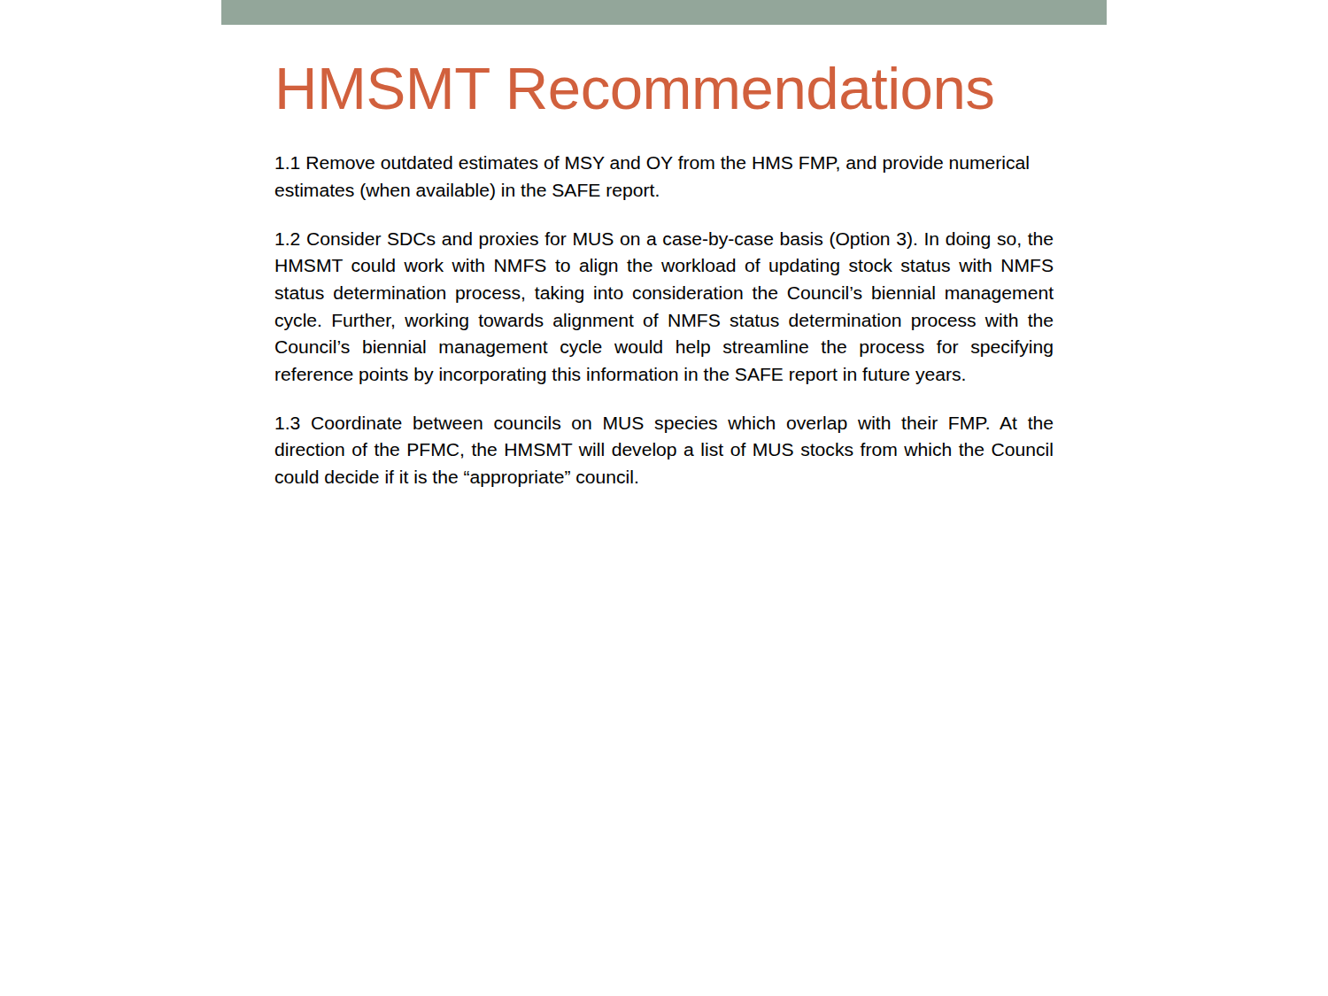HMSMT Recommendations
1.1 Remove outdated estimates of MSY and OY from the HMS FMP, and provide numerical estimates (when available) in the SAFE report.
1.2 Consider SDCs and proxies for MUS on a case-by-case basis (Option 3). In doing so, the HMSMT could work with NMFS to align the workload of updating stock status with NMFS status determination process, taking into consideration the Council’s biennial management cycle. Further, working towards alignment of NMFS status determination process with the Council’s biennial management cycle would help streamline the process for specifying reference points by incorporating this information in the SAFE report in future years.
1.3 Coordinate between councils on MUS species which overlap with their FMP. At the direction of the PFMC, the HMSMT will develop a list of MUS stocks from which the Council could decide if it is the “appropriate” council.